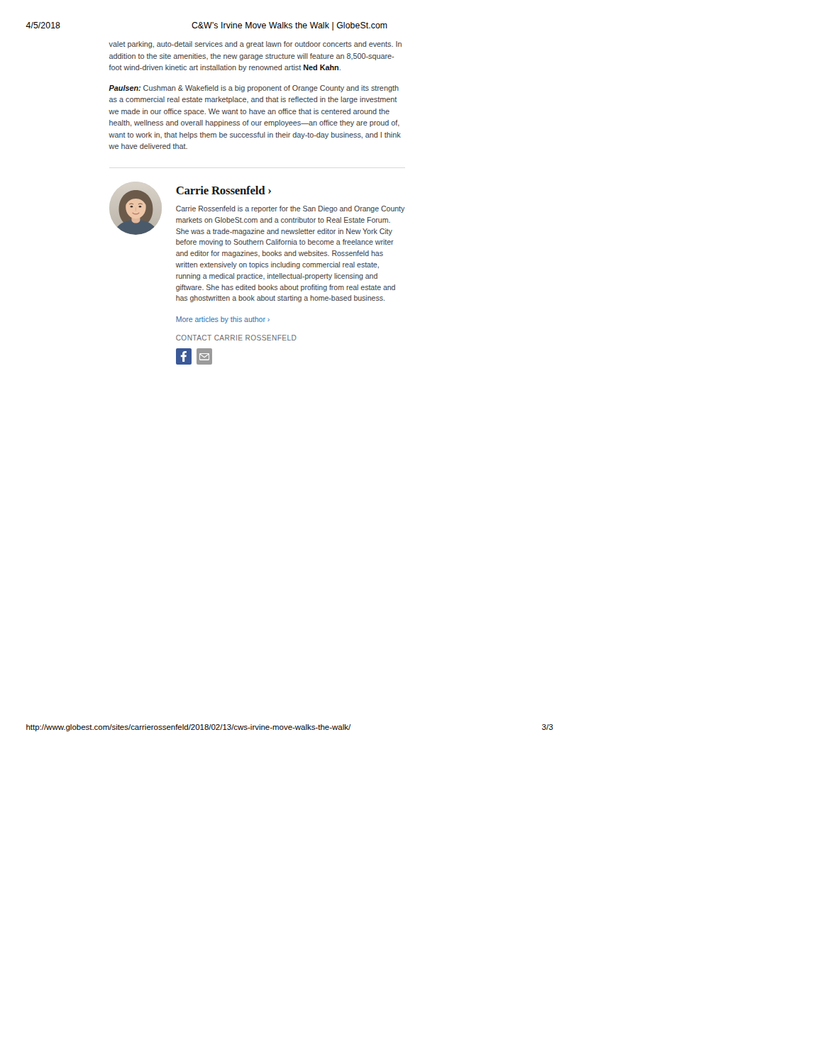4/5/2018 C&W’s Irvine Move Walks the Walk | GlobeSt.com
valet parking, auto-detail services and a great lawn for outdoor concerts and events. In addition to the site amenities, the new garage structure will feature an 8,500-square-foot wind-driven kinetic art installation by renowned artist Ned Kahn.
Paulsen: Cushman & Wakefield is a big proponent of Orange County and its strength as a commercial real estate marketplace, and that is reflected in the large investment we made in our office space. We want to have an office that is centered around the health, wellness and overall happiness of our employees—an office they are proud of, want to work in, that helps them be successful in their day-to-day business, and I think we have delivered that.
Carrie Rossenfeld ›
Carrie Rossenfeld is a reporter for the San Diego and Orange County markets on GlobeSt.com and a contributor to Real Estate Forum. She was a trade-magazine and newsletter editor in New York City before moving to Southern California to become a freelance writer and editor for magazines, books and websites. Rossenfeld has written extensively on topics including commercial real estate, running a medical practice, intellectual-property licensing and giftware. She has edited books about profiting from real estate and has ghostwritten a book about starting a home-based business.
More articles by this author ›
Contact Carrie Rossenfeld
http://www.globest.com/sites/carrierossenfeld/2018/02/13/cws-irvine-move-walks-the-walk/ 3/3